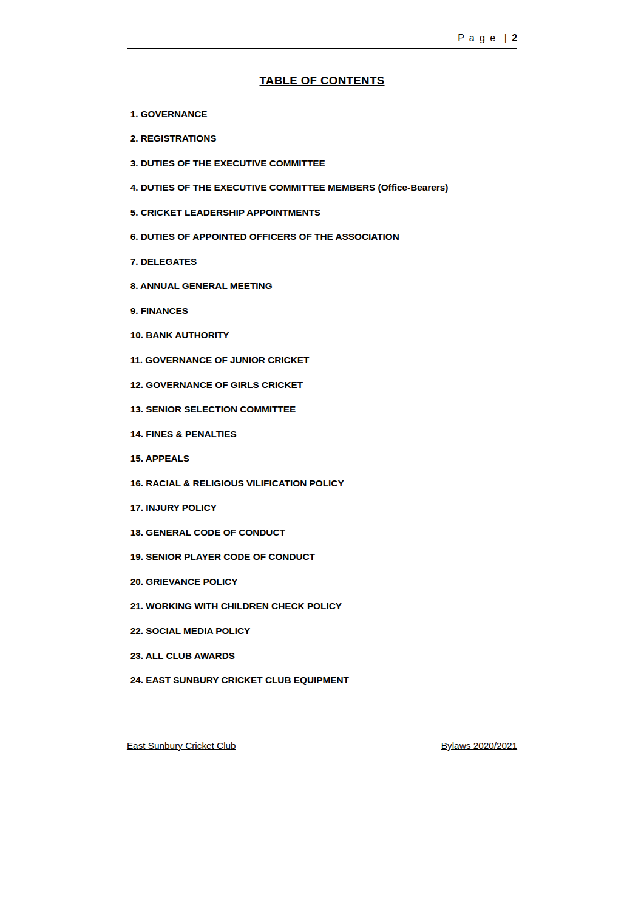P a g e | 2
TABLE OF CONTENTS
1. GOVERNANCE
2. REGISTRATIONS
3. DUTIES OF THE EXECUTIVE COMMITTEE
4. DUTIES OF THE EXECUTIVE COMMITTEE MEMBERS (Office-Bearers)
5. CRICKET LEADERSHIP APPOINTMENTS
6. DUTIES OF APPOINTED OFFICERS OF THE ASSOCIATION
7. DELEGATES
8. ANNUAL GENERAL MEETING
9. FINANCES
10. BANK AUTHORITY
11. GOVERNANCE OF JUNIOR CRICKET
12. GOVERNANCE OF GIRLS CRICKET
13. SENIOR SELECTION COMMITTEE
14. FINES & PENALTIES
15. APPEALS
16. RACIAL & RELIGIOUS VILIFICATION POLICY
17. INJURY POLICY
18. GENERAL CODE OF CONDUCT
19. SENIOR PLAYER CODE OF CONDUCT
20. GRIEVANCE POLICY
21. WORKING WITH CHILDREN CHECK POLICY
22. SOCIAL MEDIA POLICY
23. ALL CLUB AWARDS
24. EAST SUNBURY CRICKET CLUB EQUIPMENT
East Sunbury Cricket Club Bylaws 2020/2021